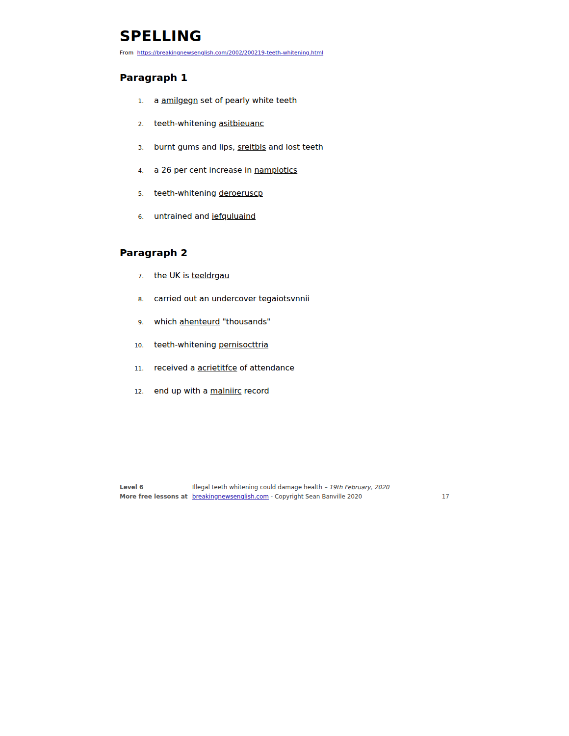SPELLING
From https://breakingnewsenglish.com/2002/200219-teeth-whitening.html
Paragraph 1
a amilgegn set of pearly white teeth
teeth-whitening asitbieuanc
burnt gums and lips, sreitbls and lost teeth
a 26 per cent increase in namplotics
teeth-whitening deroeruscp
untrained and iefquluaind
Paragraph 2
the UK is teeldrgau
carried out an undercover tegaiotsvnnii
which ahenteurd "thousands"
teeth-whitening pernisocttria
received a acrietitfce of attendance
end up with a malniirc record
| Level 6 | Illegal teeth whitening could damage health – 19th February, 2020 | |
| More free lessons at | breakingnewsenglish.com - Copyright Sean Banville 2020 | 17 |